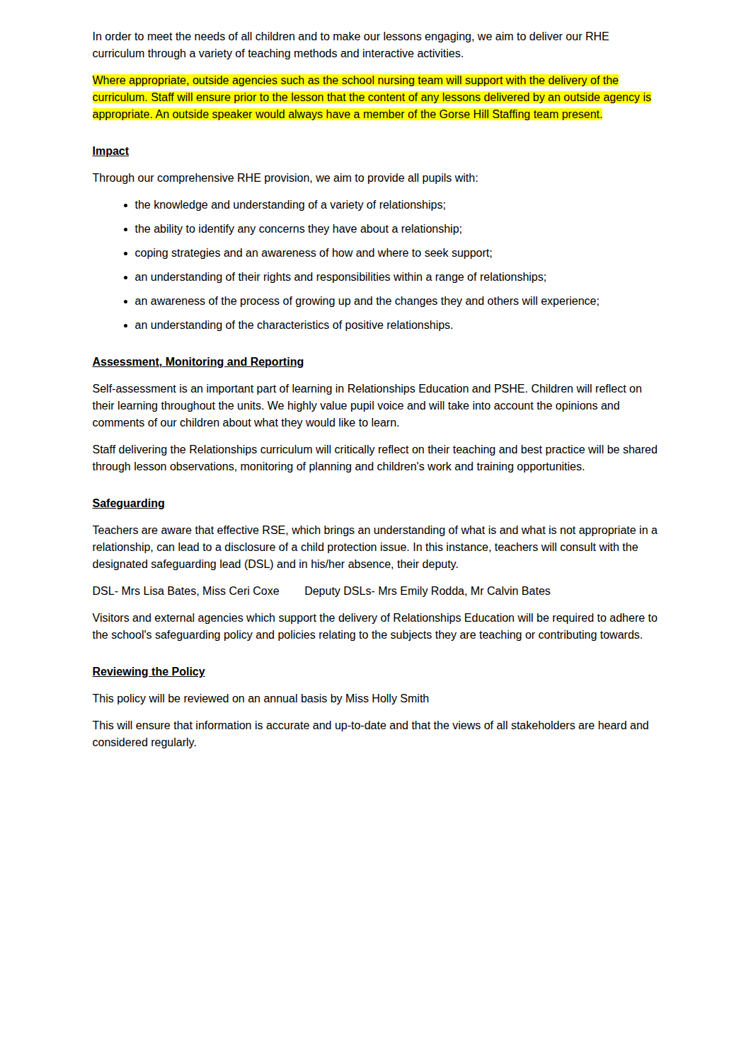In order to meet the needs of all children and to make our lessons engaging, we aim to deliver our RHE curriculum through a variety of teaching methods and interactive activities.
Where appropriate, outside agencies such as the school nursing team will support with the delivery of the curriculum. Staff will ensure prior to the lesson that the content of any lessons delivered by an outside agency is appropriate. An outside speaker would always have a member of the Gorse Hill Staffing team present.
Impact
Through our comprehensive RHE provision, we aim to provide all pupils with:
the knowledge and understanding of a variety of relationships;
the ability to identify any concerns they have about a relationship;
coping strategies and an awareness of how and where to seek support;
an understanding of their rights and responsibilities within a range of relationships;
an awareness of the process of growing up and the changes they and others will experience;
an understanding of the characteristics of positive relationships.
Assessment, Monitoring and Reporting
Self-assessment is an important part of learning in Relationships Education and PSHE. Children will reflect on their learning throughout the units. We highly value pupil voice and will take into account the opinions and comments of our children about what they would like to learn.
Staff delivering the Relationships curriculum will critically reflect on their teaching and best practice will be shared through lesson observations, monitoring of planning and children's work and training opportunities.
Safeguarding
Teachers are aware that effective RSE, which brings an understanding of what is and what is not appropriate in a relationship, can lead to a disclosure of a child protection issue. In this instance, teachers will consult with the designated safeguarding lead (DSL) and in his/her absence, their deputy.
DSL- Mrs Lisa Bates, Miss Ceri Coxe Deputy DSLs- Mrs Emily Rodda, Mr Calvin Bates
Visitors and external agencies which support the delivery of Relationships Education will be required to adhere to the school's safeguarding policy and policies relating to the subjects they are teaching or contributing towards.
Reviewing the Policy
This policy will be reviewed on an annual basis by Miss Holly Smith
This will ensure that information is accurate and up-to-date and that the views of all stakeholders are heard and considered regularly.